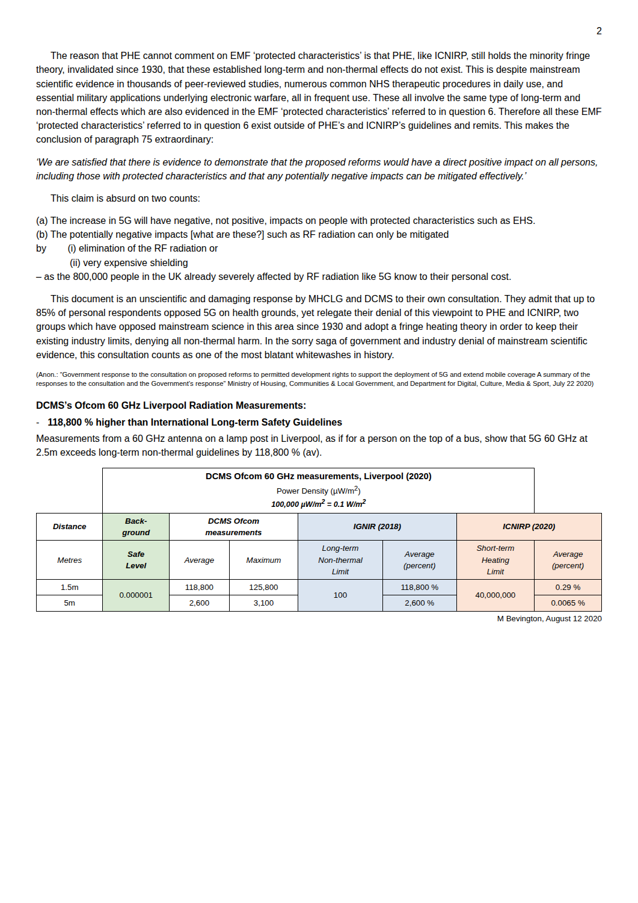2
The reason that PHE cannot comment on EMF ‘protected characteristics’ is that PHE, like ICNIRP, still holds the minority fringe theory, invalidated since 1930, that these established long-term and non-thermal effects do not exist. This is despite mainstream scientific evidence in thousands of peer-reviewed studies, numerous common NHS therapeutic procedures in daily use, and essential military applications underlying electronic warfare, all in frequent use. These all involve the same type of long-term and non-thermal effects which are also evidenced in the EMF ‘protected characteristics’ referred to in question 6. Therefore all these EMF ‘protected characteristics’ referred to in question 6 exist outside of PHE’s and ICNIRP’s guidelines and remits. This makes the conclusion of paragraph 75 extraordinary:
‘We are satisfied that there is evidence to demonstrate that the proposed reforms would have a direct positive impact on all persons, including those with protected characteristics and that any potentially negative impacts can be mitigated effectively.’
This claim is absurd on two counts:
(a) The increase in 5G will have negative, not positive, impacts on people with protected characteristics such as EHS.
(b) The potentially negative impacts [what are these?] such as RF radiation can only be mitigated
by (i) elimination of the RF radiation or
(ii) very expensive shielding
– as the 800,000 people in the UK already severely affected by RF radiation like 5G know to their personal cost.
This document is an unscientific and damaging response by MHCLG and DCMS to their own consultation. They admit that up to 85% of personal respondents opposed 5G on health grounds, yet relegate their denial of this viewpoint to PHE and ICNIRP, two groups which have opposed mainstream science in this area since 1930 and adopt a fringe heating theory in order to keep their existing industry limits, denying all non-thermal harm. In the sorry saga of government and industry denial of mainstream scientific evidence, this consultation counts as one of the most blatant whitewashes in history.
(Anon.: “Government response to the consultation on proposed reforms to permitted development rights to support the deployment of 5G and extend mobile coverage A summary of the responses to the consultation and the Government’s response” Ministry of Housing, Communities & Local Government, and Department for Digital, Culture, Media & Sport, July 22 2020)
DCMS’s Ofcom 60 GHz Liverpool Radiation Measurements:
118,800 % higher than International Long-term Safety Guidelines
Measurements from a 60 GHz antenna on a lamp post in Liverpool, as if for a person on the top of a bus, show that 5G 60 GHz at 2.5m exceeds long-term non-thermal guidelines by 118,800 % (av).
| | DCMS Ofcom 60 GHz measurements, Liverpool (2020) Power Density (µW/m 2 ) 100,000 µW/m 2 = 0.1 W/m 2 |
| Distance | Back- ground | DCMS Ofcom measurements | IGNIR (2018) | ICNIRP (2020) |
| Metres | Safe Level | Average | Maximum | Long-term Non-thermal Limit | Average (percent) | Short-term Heating Limit | Average (percent) |
| 1.5m | 0.000001 | 118,800 | 125,800 | 100 | 118,800 % | 40,000,000 | 0.29 % |
| 5m | 2,600 | 3,100 | 2,600 % | 0.0065 % |
M Bevington, August 12 2020